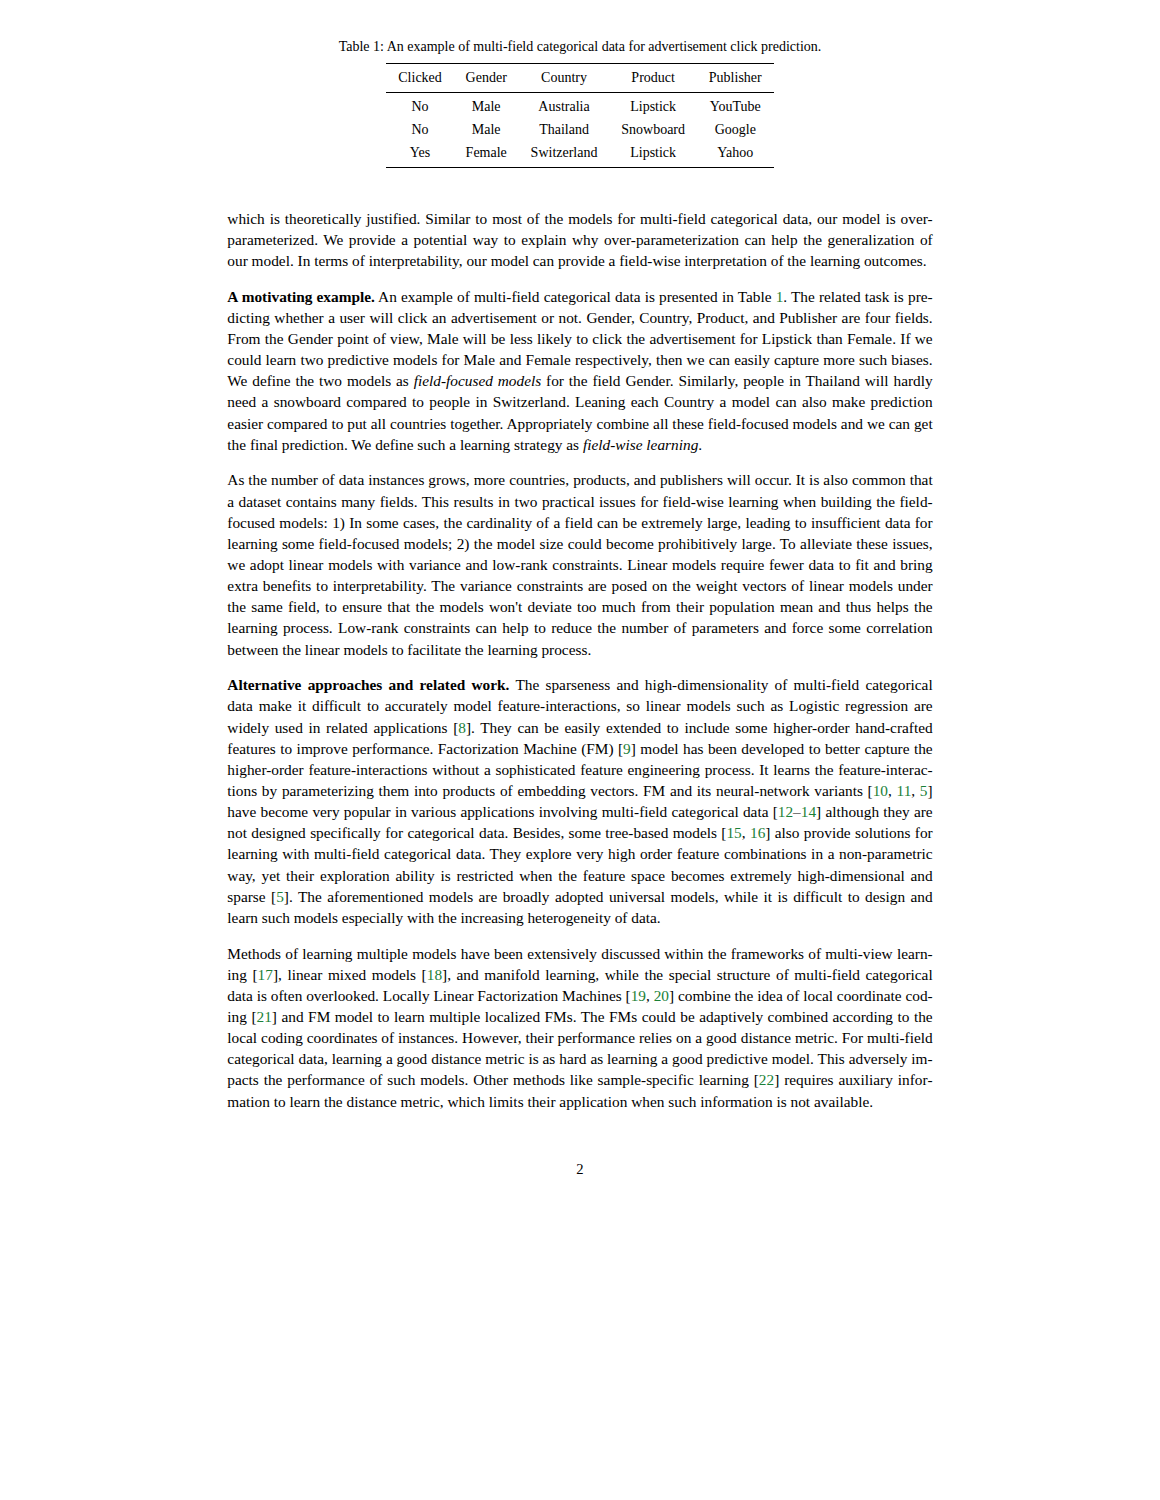Table 1: An example of multi-field categorical data for advertisement click prediction.
| Clicked | Gender | Country | Product | Publisher |
| --- | --- | --- | --- | --- |
| No | Male | Australia | Lipstick | YouTube |
| No | Male | Thailand | Snowboard | Google |
| Yes | Female | Switzerland | Lipstick | Yahoo |
which is theoretically justified. Similar to most of the models for multi-field categorical data, our model is over-parameterized. We provide a potential way to explain why over-parameterization can help the generalization of our model. In terms of interpretability, our model can provide a field-wise interpretation of the learning outcomes.
A motivating example. An example of multi-field categorical data is presented in Table 1. The related task is predicting whether a user will click an advertisement or not. Gender, Country, Product, and Publisher are four fields. From the Gender point of view, Male will be less likely to click the advertisement for Lipstick than Female. If we could learn two predictive models for Male and Female respectively, then we can easily capture more such biases. We define the two models as field-focused models for the field Gender. Similarly, people in Thailand will hardly need a snowboard compared to people in Switzerland. Leaning each Country a model can also make prediction easier compared to put all countries together. Appropriately combine all these field-focused models and we can get the final prediction. We define such a learning strategy as field-wise learning.
As the number of data instances grows, more countries, products, and publishers will occur. It is also common that a dataset contains many fields. This results in two practical issues for field-wise learning when building the field-focused models: 1) In some cases, the cardinality of a field can be extremely large, leading to insufficient data for learning some field-focused models; 2) the model size could become prohibitively large. To alleviate these issues, we adopt linear models with variance and low-rank constraints. Linear models require fewer data to fit and bring extra benefits to interpretability. The variance constraints are posed on the weight vectors of linear models under the same field, to ensure that the models won't deviate too much from their population mean and thus helps the learning process. Low-rank constraints can help to reduce the number of parameters and force some correlation between the linear models to facilitate the learning process.
Alternative approaches and related work. The sparseness and high-dimensionality of multi-field categorical data make it difficult to accurately model feature-interactions, so linear models such as Logistic regression are widely used in related applications [8]. They can be easily extended to include some higher-order hand-crafted features to improve performance. Factorization Machine (FM) [9] model has been developed to better capture the higher-order feature-interactions without a sophisticated feature engineering process. It learns the feature-interactions by parameterizing them into products of embedding vectors. FM and its neural-network variants [10, 11, 5] have become very popular in various applications involving multi-field categorical data [12–14] although they are not designed specifically for categorical data. Besides, some tree-based models [15, 16] also provide solutions for learning with multi-field categorical data. They explore very high order feature combinations in a non-parametric way, yet their exploration ability is restricted when the feature space becomes extremely high-dimensional and sparse [5]. The aforementioned models are broadly adopted universal models, while it is difficult to design and learn such models especially with the increasing heterogeneity of data.
Methods of learning multiple models have been extensively discussed within the frameworks of multi-view learning [17], linear mixed models [18], and manifold learning, while the special structure of multi-field categorical data is often overlooked. Locally Linear Factorization Machines [19, 20] combine the idea of local coordinate coding [21] and FM model to learn multiple localized FMs. The FMs could be adaptively combined according to the local coding coordinates of instances. However, their performance relies on a good distance metric. For multi-field categorical data, learning a good distance metric is as hard as learning a good predictive model. This adversely impacts the performance of such models. Other methods like sample-specific learning [22] requires auxiliary information to learn the distance metric, which limits their application when such information is not available.
2